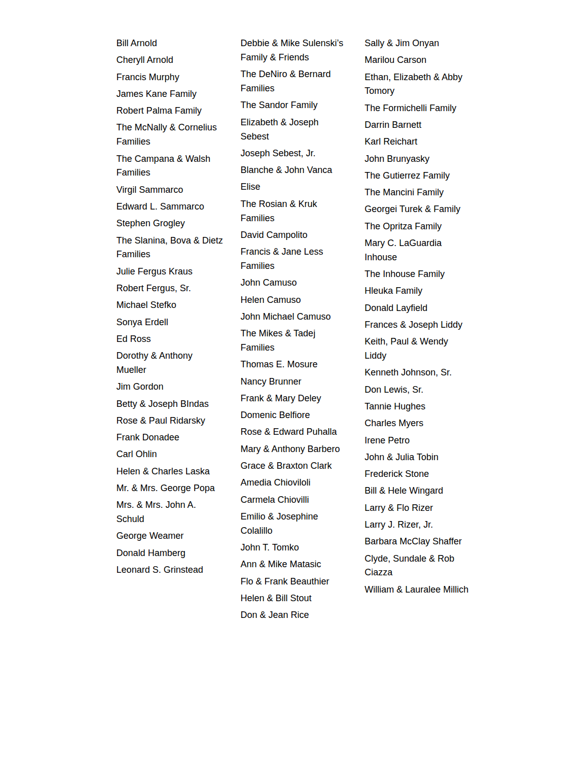Bill Arnold
Cheryll Arnold
Francis Murphy
James Kane Family
Robert Palma Family
The McNally & Cornelius Families
The Campana & Walsh Families
Virgil Sammarco
Edward L. Sammarco
Stephen Grogley
The Slanina, Bova & Dietz Families
Julie Fergus Kraus
Robert Fergus, Sr.
Michael Stefko
Sonya Erdell
Ed Ross
Dorothy & Anthony Mueller
Jim Gordon
Betty & Joseph BIndas
Rose & Paul Ridarsky
Frank Donadee
Carl Ohlin
Helen & Charles Laska
Mr. & Mrs. George Popa
Mrs. & Mrs. John A. Schuld
George Weamer
Donald Hamberg
Leonard S. Grinstead
Debbie & Mike Sulenski’s Family & Friends
The DeNiro & Bernard Families
The Sandor Family
Elizabeth & Joseph Sebest
Joseph Sebest, Jr.
Blanche & John Vanca
Elise
The Rosian & Kruk Families
David Campolito
Francis & Jane Less Families
John Camuso
Helen Camuso
John Michael Camuso
The Mikes & Tadej Families
Thomas E. Mosure
Nancy Brunner
Frank & Mary Deley
Domenic Belfiore
Rose & Edward Puhalla
Mary & Anthony Barbero
Grace & Braxton Clark
Amedia Chioviloli
Carmela Chiovilli
Emilio & Josephine Colalillo
John T. Tomko
Ann & Mike Matasic
Flo & Frank Beauthier
Helen & Bill Stout
Don & Jean Rice
Sally & Jim Onyan
Marilou Carson
Ethan, Elizabeth & Abby Tomory
The Formichelli Family
Darrin Barnett
Karl Reichart
John Brunyasky
The Gutierrez Family
The Mancini Family
Georgei Turek & Family
The Opritza Family
Mary C. LaGuardia Inhouse
The Inhouse Family
Hleuka Family
Donald Layfield
Frances & Joseph Liddy
Keith, Paul & Wendy Liddy
Kenneth Johnson, Sr.
Don Lewis, Sr.
Tannie Hughes
Charles Myers
Irene Petro
John & Julia Tobin
Frederick Stone
Bill & Hele Wingard
Larry & Flo Rizer
Larry J. Rizer, Jr.
Barbara McClay Shaffer
Clyde, Sundale & Rob Ciazza
William & Lauralee Millich